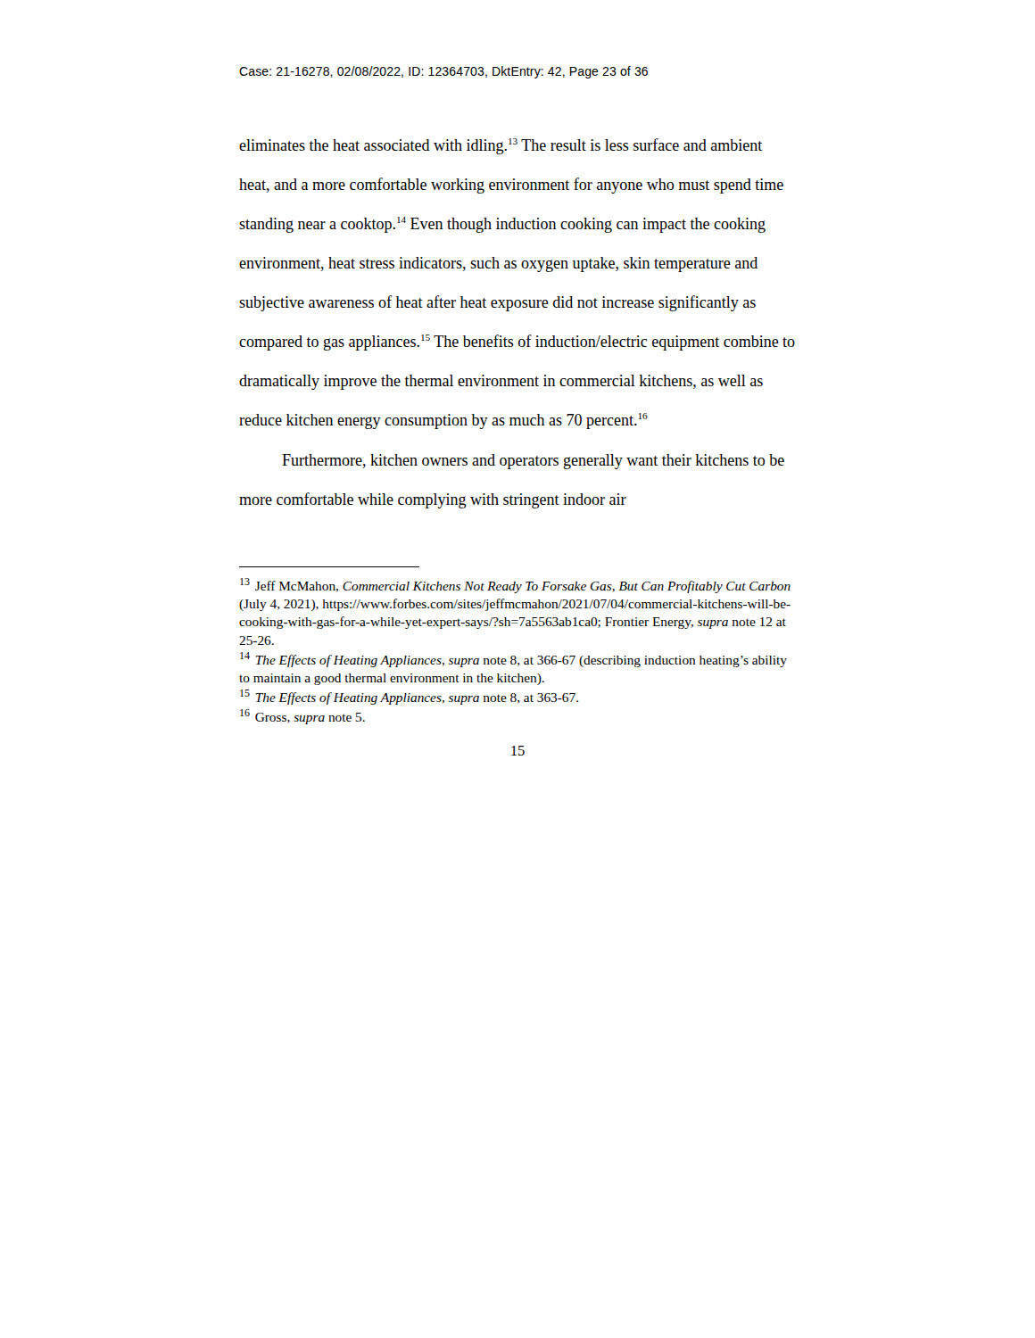Case: 21-16278, 02/08/2022, ID: 12364703, DktEntry: 42, Page 23 of 36
eliminates the heat associated with idling.13 The result is less surface and ambient heat, and a more comfortable working environment for anyone who must spend time standing near a cooktop.14 Even though induction cooking can impact the cooking environment, heat stress indicators, such as oxygen uptake, skin temperature and subjective awareness of heat after heat exposure did not increase significantly as compared to gas appliances.15 The benefits of induction/electric equipment combine to dramatically improve the thermal environment in commercial kitchens, as well as reduce kitchen energy consumption by as much as 70 percent.16
Furthermore, kitchen owners and operators generally want their kitchens to be more comfortable while complying with stringent indoor air
13 Jeff McMahon, Commercial Kitchens Not Ready To Forsake Gas, But Can Profitably Cut Carbon (July 4, 2021), https://www.forbes.com/sites/jeffmcmahon/2021/07/04/commercial-kitchens-will-be-cooking-with-gas-for-a-while-yet-expert-says/?sh=7a5563ab1ca0; Frontier Energy, supra note 12 at 25-26.
14 The Effects of Heating Appliances, supra note 8, at 366-67 (describing induction heating’s ability to maintain a good thermal environment in the kitchen).
15 The Effects of Heating Appliances, supra note 8, at 363-67.
16 Gross, supra note 5.
15